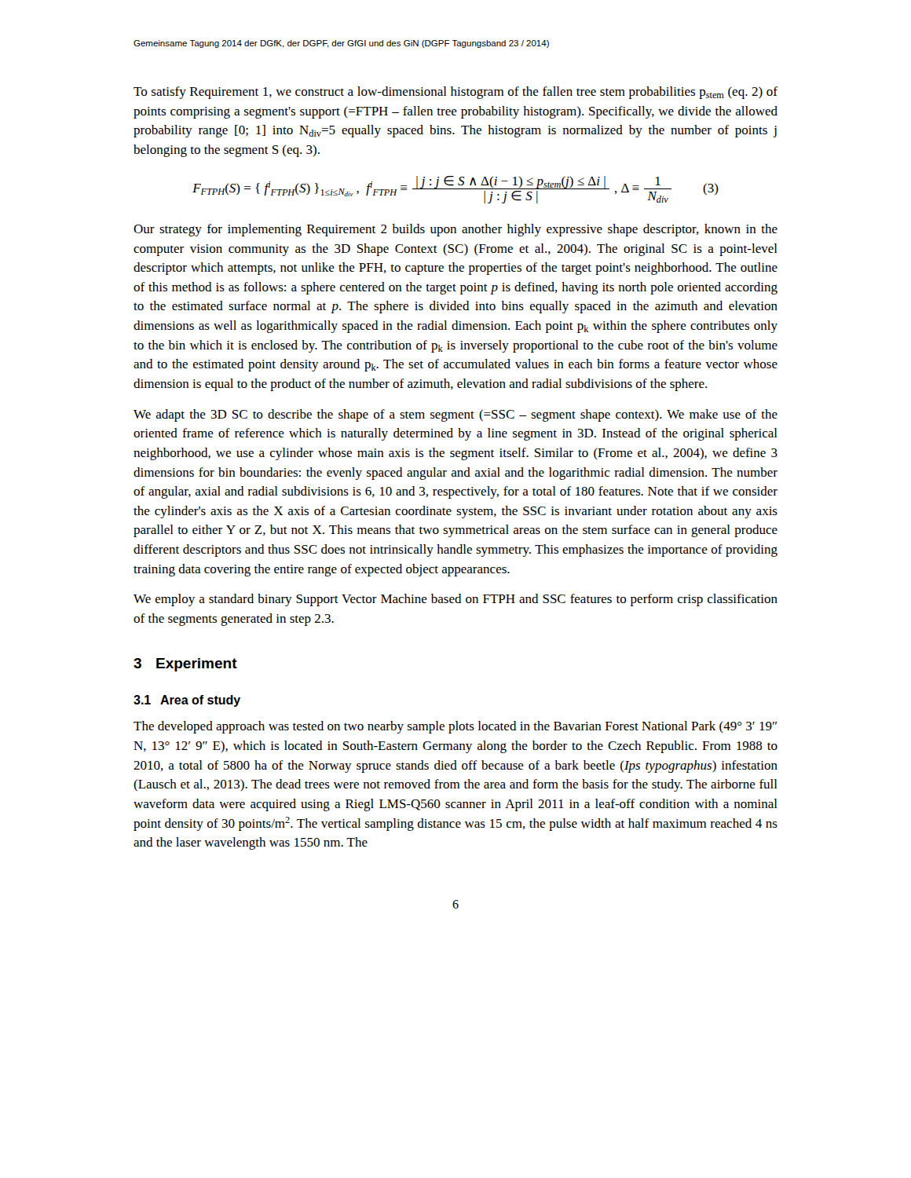Gemeinsame Tagung 2014 der DGfK, der DGPF, der GfGI und des GiN (DGPF Tagungsband 23 / 2014)
To satisfy Requirement 1, we construct a low-dimensional histogram of the fallen tree stem probabilities pstem (eq. 2) of points comprising a segment's support (=FTPH – fallen tree probability histogram). Specifically, we divide the allowed probability range [0; 1] into Ndiv=5 equally spaced bins. The histogram is normalized by the number of points j belonging to the segment S (eq. 3).
FFTPH(S) = { fiFTPH(S) }1≤i≤Ndiv , fiFTPH ≡ | j : j ∈ S ∧ Δ(i − 1) ≤ pstem(j) ≤ Δi | | j : j ∈ S | , Δ ≡ 1 Ndiv (3)
Our strategy for implementing Requirement 2 builds upon another highly expressive shape descriptor, known in the computer vision community as the 3D Shape Context (SC) (Frome et al., 2004). The original SC is a point-level descriptor which attempts, not unlike the PFH, to capture the properties of the target point's neighborhood. The outline of this method is as follows: a sphere centered on the target point p is defined, having its north pole oriented according to the estimated surface normal at p. The sphere is divided into bins equally spaced in the azimuth and elevation dimensions as well as logarithmically spaced in the radial dimension. Each point pk within the sphere contributes only to the bin which it is enclosed by. The contribution of pk is inversely proportional to the cube root of the bin's volume and to the estimated point density around pk. The set of accumulated values in each bin forms a feature vector whose dimension is equal to the product of the number of azimuth, elevation and radial subdivisions of the sphere.
We adapt the 3D SC to describe the shape of a stem segment (=SSC – segment shape context). We make use of the oriented frame of reference which is naturally determined by a line segment in 3D. Instead of the original spherical neighborhood, we use a cylinder whose main axis is the segment itself. Similar to (Frome et al., 2004), we define 3 dimensions for bin boundaries: the evenly spaced angular and axial and the logarithmic radial dimension. The number of angular, axial and radial subdivisions is 6, 10 and 3, respectively, for a total of 180 features. Note that if we consider the cylinder's axis as the X axis of a Cartesian coordinate system, the SSC is invariant under rotation about any axis parallel to either Y or Z, but not X. This means that two symmetrical areas on the stem surface can in general produce different descriptors and thus SSC does not intrinsically handle symmetry. This emphasizes the importance of providing training data covering the entire range of expected object appearances.
We employ a standard binary Support Vector Machine based on FTPH and SSC features to perform crisp classification of the segments generated in step 2.3.
3 Experiment
3.1 Area of study
The developed approach was tested on two nearby sample plots located in the Bavarian Forest National Park (49° 3′ 19″ N, 13° 12′ 9″ E), which is located in South-Eastern Germany along the border to the Czech Republic. From 1988 to 2010, a total of 5800 ha of the Norway spruce stands died off because of a bark beetle (Ips typographus) infestation (Lausch et al., 2013). The dead trees were not removed from the area and form the basis for the study. The airborne full waveform data were acquired using a Riegl LMS-Q560 scanner in April 2011 in a leaf-off condition with a nominal point density of 30 points/m2. The vertical sampling distance was 15 cm, the pulse width at half maximum reached 4 ns and the laser wavelength was 1550 nm. The
6